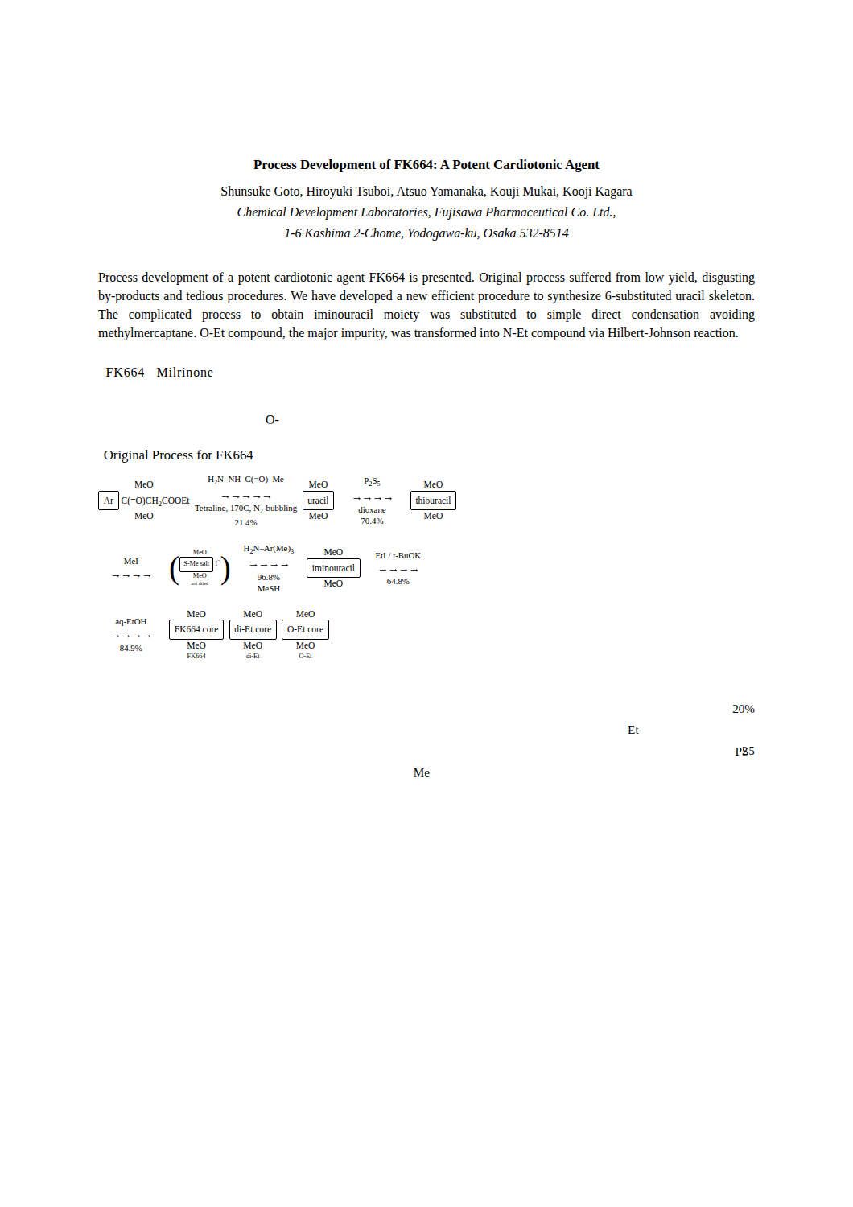Process Development of FK664: A Potent Cardiotonic Agent
Shunsuke Goto, Hiroyuki Tsuboi, Atsuo Yamanaka, Kouji Mukai, Kooji Kagara
Chemical Development Laboratories, Fujisawa Pharmaceutical Co. Ltd.,
1-6 Kashima 2-Chome, Yodogawa-ku, Osaka 532-8514
Process development of a potent cardiotonic agent FK664 is presented. Original process suffered from low yield, disgusting by-products and tedious procedures. We have developed a new efficient procedure to synthesize 6-substituted uracil skeleton. The complicated process to obtain iminouracil moiety was substituted to simple direct condensation avoiding methylmercaptane. O-Et compound, the major impurity, was transformed into N-Et compound via Hilbert-Johnson reaction.
FK664 Milrinone
O-
Original Process for FK664
MeO
Ar C(=O)CH2 COOEt
MeO
H2 N–NH–C(=O)–Me →→→→→ Tetraline, 170C, N2-bubbling 21.4%
MeO
uracil
MeO
P2 S5 →→→→ dioxane 70.4%
MeO
thiouracil
MeO
MeI →→→→
(
MeO
S-Me salt I−
MeO
not dried
)
H2 N–Ar(Me)3 →→→→ 96.8% MeSH
MeO
iminouracil
MeO
EtI / t-BuOK →→→→ 64.8%
aq-EtOH →→→→ 84.9%
MeO
FK664 core
MeO
FK664
MeO
di-Et core
MeO
di-Et
MeO
O-Et core
MeO
O-Et
20%
Et
P2 S5
Me